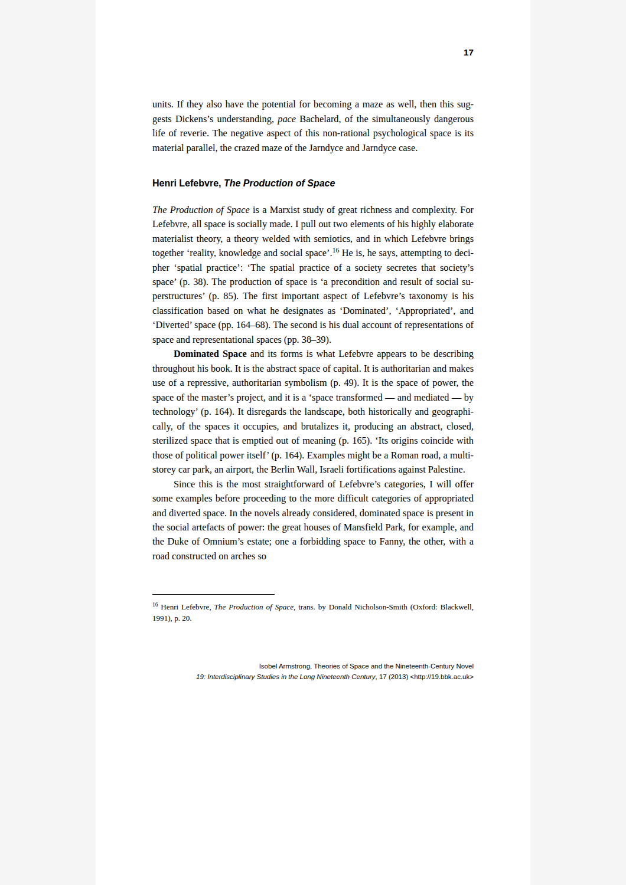17
units. If they also have the potential for becoming a maze as well, then this suggests Dickens’s understanding, pace Bachelard, of the simultaneously dangerous life of reverie. The negative aspect of this non-rational psychological space is its material parallel, the crazed maze of the Jarndyce and Jarndyce case.
Henri Lefebvre, The Production of Space
The Production of Space is a Marxist study of great richness and complexity. For Lefebvre, all space is socially made. I pull out two elements of his highly elaborate materialist theory, a theory welded with semiotics, and in which Lefebvre brings together ‘reality, knowledge and social space’.16 He is, he says, attempting to decipher ‘spatial practice’: ‘The spatial practice of a society secretes that society’s space’ (p. 38). The production of space is ‘a precondition and result of social superstructures’ (p. 85). The first important aspect of Lefebvre’s taxonomy is his classification based on what he designates as ‘Dominated’, ‘Appropriated’, and ‘Diverted’ space (pp. 164–68). The second is his dual account of representations of space and representational spaces (pp. 38–39).
Dominated Space and its forms is what Lefebvre appears to be describing throughout his book. It is the abstract space of capital. It is authoritarian and makes use of a repressive, authoritarian symbolism (p. 49). It is the space of power, the space of the master’s project, and it is a ‘space transformed — and mediated — by technology’ (p. 164). It disregards the landscape, both historically and geographically, of the spaces it occupies, and brutalizes it, producing an abstract, closed, sterilized space that is emptied out of meaning (p. 165). ‘Its origins coincide with those of political power itself’ (p. 164). Examples might be a Roman road, a multi-storey car park, an airport, the Berlin Wall, Israeli fortifications against Palestine.
Since this is the most straightforward of Lefebvre’s categories, I will offer some examples before proceeding to the more difficult categories of appropriated and diverted space. In the novels already considered, dominated space is present in the social artefacts of power: the great houses of Mansfield Park, for example, and the Duke of Omnium’s estate; one a forbidding space to Fanny, the other, with a road constructed on arches so
16 Henri Lefebvre, The Production of Space, trans. by Donald Nicholson-Smith (Oxford: Blackwell, 1991), p. 20.
Isobel Armstrong, Theories of Space and the Nineteenth-Century Novel
19: Interdisciplinary Studies in the Long Nineteenth Century, 17 (2013) <http://19.bbk.ac.uk>